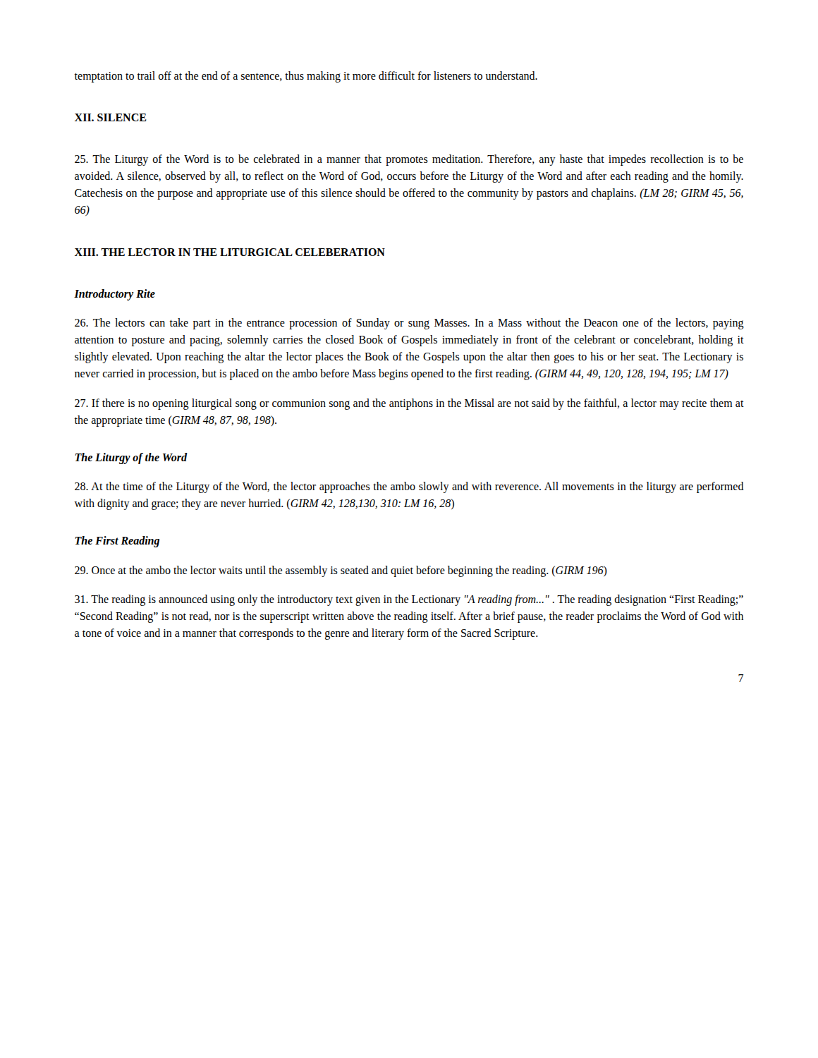temptation to trail off at the end of a sentence, thus making it more difficult for listeners to understand.
XII. SILENCE
25. The Liturgy of the Word is to be celebrated in a manner that promotes meditation. Therefore, any haste that impedes recollection is to be avoided. A silence, observed by all, to reflect on the Word of God, occurs before the Liturgy of the Word and after each reading and the homily. Catechesis on the purpose and appropriate use of this silence should be offered to the community by pastors and chaplains. (LM 28; GIRM 45, 56, 66)
XIII. THE LECTOR IN THE LITURGICAL CELEBERATION
Introductory Rite
26. The lectors can take part in the entrance procession of Sunday or sung Masses. In a Mass without the Deacon one of the lectors, paying attention to posture and pacing, solemnly carries the closed Book of Gospels immediately in front of the celebrant or concelebrant, holding it slightly elevated. Upon reaching the altar the lector places the Book of the Gospels upon the altar then goes to his or her seat. The Lectionary is never carried in procession, but is placed on the ambo before Mass begins opened to the first reading. (GIRM 44, 49, 120, 128, 194, 195; LM 17)
27. If there is no opening liturgical song or communion song and the antiphons in the Missal are not said by the faithful, a lector may recite them at the appropriate time (GIRM 48, 87, 98, 198).
The Liturgy of the Word
28. At the time of the Liturgy of the Word, the lector approaches the ambo slowly and with reverence. All movements in the liturgy are performed with dignity and grace; they are never hurried. (GIRM 42, 128,130, 310: LM 16, 28)
The First Reading
29. Once at the ambo the lector waits until the assembly is seated and quiet before beginning the reading. (GIRM 196)
31. The reading is announced using only the introductory text given in the Lectionary "A reading from..." . The reading designation “First Reading;” “Second Reading” is not read, nor is the superscript written above the reading itself. After a brief pause, the reader proclaims the Word of God with a tone of voice and in a manner that corresponds to the genre and literary form of the Sacred Scripture.
7